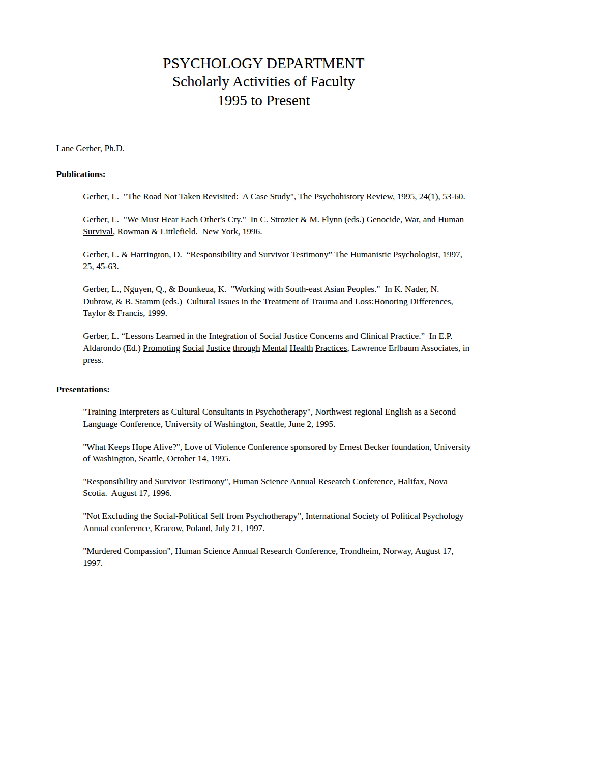PSYCHOLOGY DEPARTMENT
Scholarly Activities of Faculty
1995 to Present
Lane Gerber, Ph.D.
Publications:
Gerber, L. "The Road Not Taken Revisited: A Case Study", The Psychohistory Review, 1995, 24(1), 53-60.
Gerber, L. "We Must Hear Each Other's Cry." In C. Strozier & M. Flynn (eds.) Genocide, War, and Human Survival, Rowman & Littlefield. New York, 1996.
Gerber, L. & Harrington, D. “Responsibility and Survivor Testimony” The Humanistic Psychologist, 1997, 25, 45-63.
Gerber, L., Nguyen, Q., & Bounkeua, K. "Working with South-east Asian Peoples." In K. Nader, N. Dubrow, & B. Stamm (eds.) Cultural Issues in the Treatment of Trauma and Loss:Honoring Differences, Taylor & Francis, 1999.
Gerber, L. “Lessons Learned in the Integration of Social Justice Concerns and Clinical Practice.” In E.P. Aldarondo (Ed.) Promoting Social Justice through Mental Health Practices, Lawrence Erlbaum Associates, in press.
Presentations:
"Training Interpreters as Cultural Consultants in Psychotherapy", Northwest regional English as a Second Language Conference, University of Washington, Seattle, June 2, 1995.
"What Keeps Hope Alive?", Love of Violence Conference sponsored by Ernest Becker foundation, University of Washington, Seattle, October 14, 1995.
"Responsibility and Survivor Testimony", Human Science Annual Research Conference, Halifax, Nova Scotia. August 17, 1996.
"Not Excluding the Social-Political Self from Psychotherapy", International Society of Political Psychology Annual conference, Kracow, Poland, July 21, 1997.
"Murdered Compassion", Human Science Annual Research Conference, Trondheim, Norway, August 17, 1997.